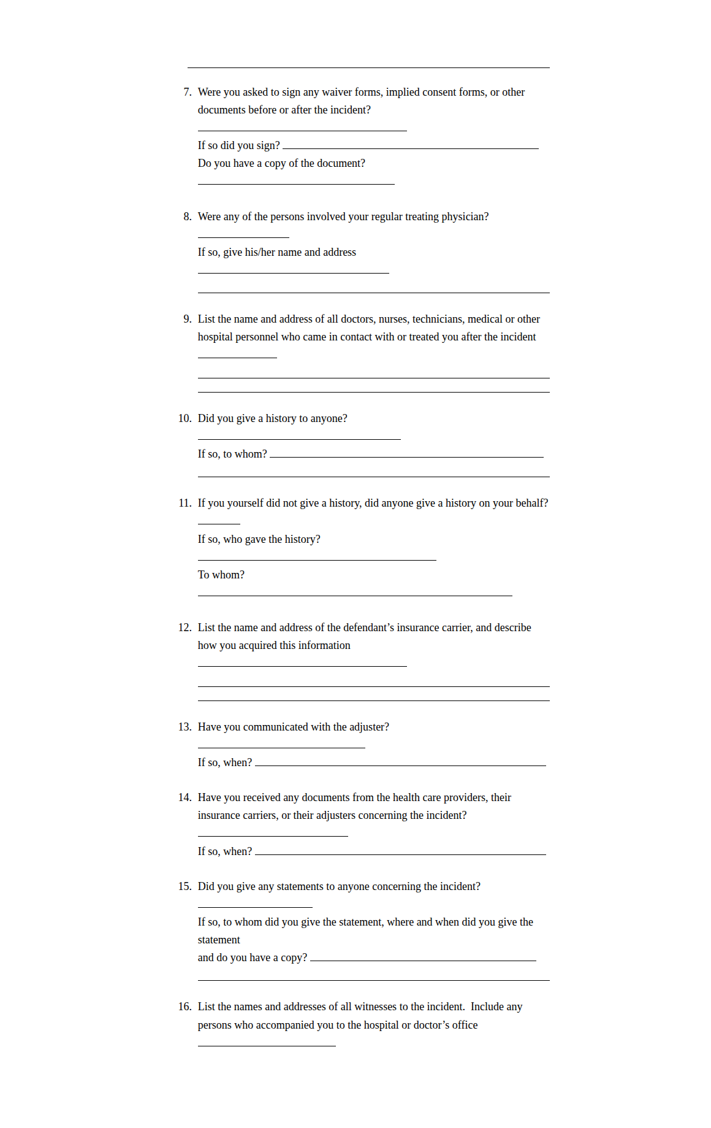7. Were you asked to sign any waiver forms, implied consent forms, or other documents before or after the incident? If so did you sign? Do you have a copy of the document?
8. Were any of the persons involved your regular treating physician? If so, give his/her name and address
9. List the name and address of all doctors, nurses, technicians, medical or other hospital personnel who came in contact with or treated you after the incident
10. Did you give a history to anyone? If so, to whom?
11. If you yourself did not give a history, did anyone give a history on your behalf? If so, who gave the history? To whom?
12. List the name and address of the defendant’s insurance carrier, and describe how you acquired this information
13. Have you communicated with the adjuster? If so, when?
14. Have you received any documents from the health care providers, their insurance carriers, or their adjusters concerning the incident? If so, when?
15. Did you give any statements to anyone concerning the incident? If so, to whom did you give the statement, where and when did you give the statement and do you have a copy?
16. List the names and addresses of all witnesses to the incident. Include any persons who accompanied you to the hospital or doctor’s office